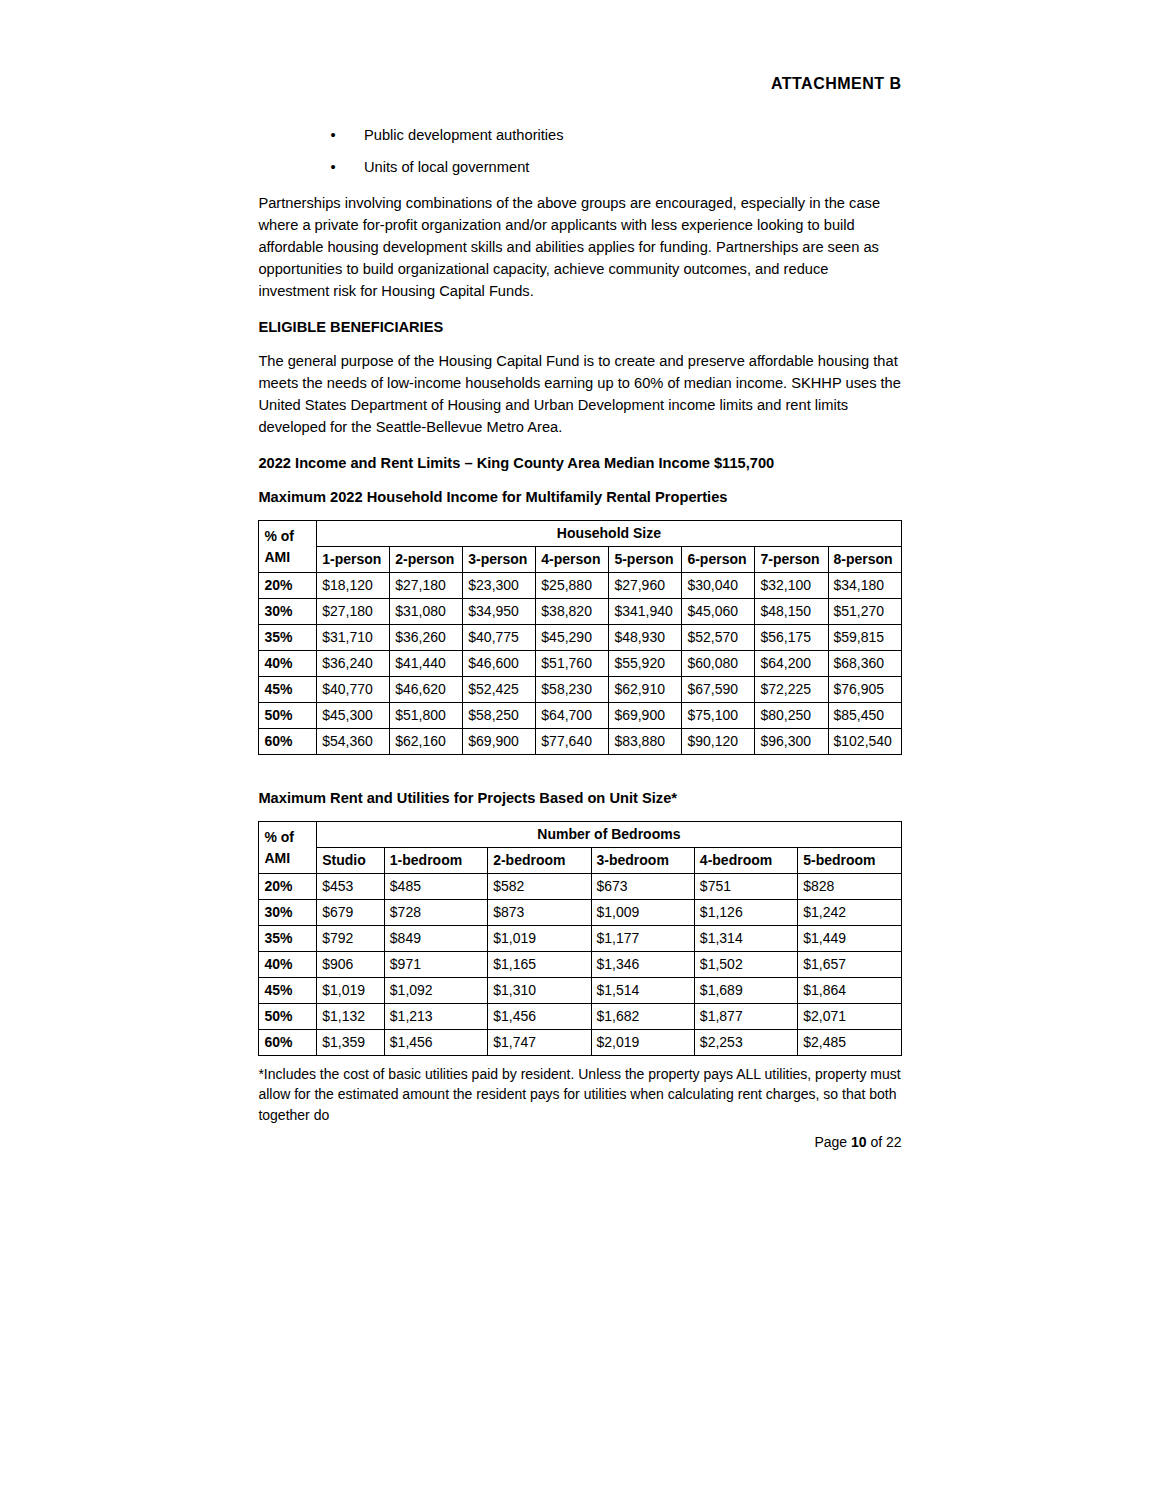ATTACHMENT B
Public development authorities
Units of local government
Partnerships involving combinations of the above groups are encouraged, especially in the case where a private for-profit organization and/or applicants with less experience looking to build affordable housing development skills and abilities applies for funding. Partnerships are seen as opportunities to build organizational capacity, achieve community outcomes, and reduce investment risk for Housing Capital Funds.
ELIGIBLE BENEFICIARIES
The general purpose of the Housing Capital Fund is to create and preserve affordable housing that meets the needs of low-income households earning up to 60% of median income. SKHHP uses the United States Department of Housing and Urban Development income limits and rent limits developed for the Seattle-Bellevue Metro Area.
2022 Income and Rent Limits – King County Area Median Income $115,700
Maximum 2022 Household Income for Multifamily Rental Properties
| % of AMI | Household Size |
| --- | --- |
| 1-person | 2-person | 3-person | 4-person | 5-person | 6-person | 7-person | 8-person |
| 20% | $18,120 | $27,180 | $23,300 | $25,880 | $27,960 | $30,040 | $32,100 | $34,180 |
| 30% | $27,180 | $31,080 | $34,950 | $38,820 | $341,940 | $45,060 | $48,150 | $51,270 |
| 35% | $31,710 | $36,260 | $40,775 | $45,290 | $48,930 | $52,570 | $56,175 | $59,815 |
| 40% | $36,240 | $41,440 | $46,600 | $51,760 | $55,920 | $60,080 | $64,200 | $68,360 |
| 45% | $40,770 | $46,620 | $52,425 | $58,230 | $62,910 | $67,590 | $72,225 | $76,905 |
| 50% | $45,300 | $51,800 | $58,250 | $64,700 | $69,900 | $75,100 | $80,250 | $85,450 |
| 60% | $54,360 | $62,160 | $69,900 | $77,640 | $83,880 | $90,120 | $96,300 | $102,540 |
Maximum Rent and Utilities for Projects Based on Unit Size*
| % of AMI | Number of Bedrooms |
| --- | --- |
| Studio | 1-bedroom | 2-bedroom | 3-bedroom | 4-bedroom | 5-bedroom |
| 20% | $453 | $485 | $582 | $673 | $751 | $828 |
| 30% | $679 | $728 | $873 | $1,009 | $1,126 | $1,242 |
| 35% | $792 | $849 | $1,019 | $1,177 | $1,314 | $1,449 |
| 40% | $906 | $971 | $1,165 | $1,346 | $1,502 | $1,657 |
| 45% | $1,019 | $1,092 | $1,310 | $1,514 | $1,689 | $1,864 |
| 50% | $1,132 | $1,213 | $1,456 | $1,682 | $1,877 | $2,071 |
| 60% | $1,359 | $1,456 | $1,747 | $2,019 | $2,253 | $2,485 |
*Includes the cost of basic utilities paid by resident. Unless the property pays ALL utilities, property must allow for the estimated amount the resident pays for utilities when calculating rent charges, so that both together do
Page 10 of 22